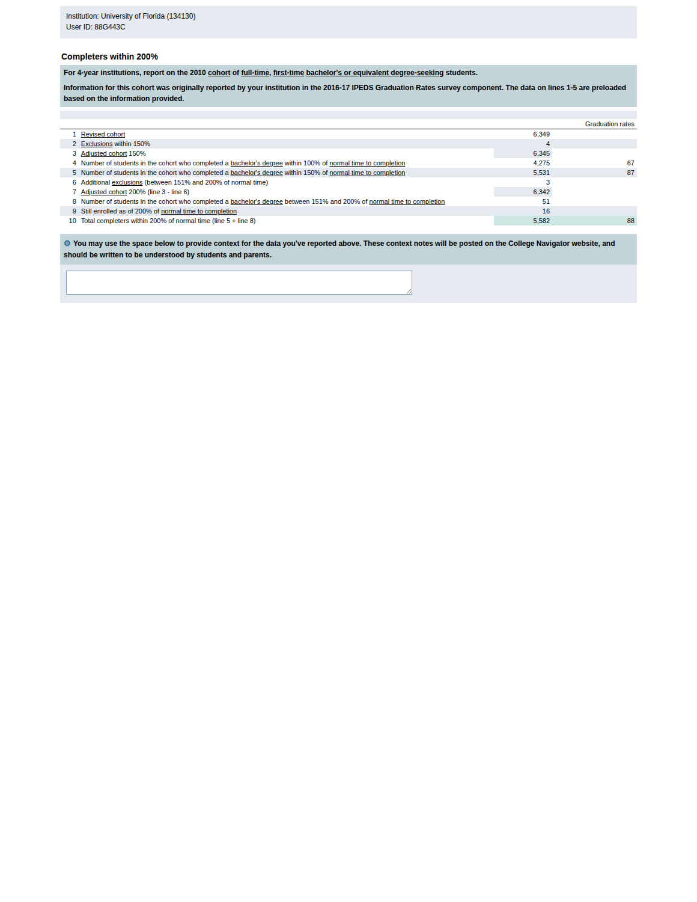Institution: University of Florida (134130)
User ID: 88G443C
Completers within 200%
For 4-year institutions, report on the 2010 cohort of full-time, first-time bachelor's or equivalent degree-seeking students.
Information for this cohort was originally reported by your institution in the 2016-17 IPEDS Graduation Rates survey component. The data on lines 1-5 are preloaded based on the information provided.
| | | Graduation rates |
| --- | --- | --- |
| 1 | Revised cohort | 6,349 | |
| 2 | Exclusions within 150% | 4 | |
| 3 | Adjusted cohort 150% | 6,345 | |
| 4 | Number of students in the cohort who completed a bachelor's degree within 100% of normal time to completion | 4,275 | 67 |
| 5 | Number of students in the cohort who completed a bachelor's degree within 150% of normal time to completion | 5,531 | 87 |
| 6 | Additional exclusions (between 151% and 200% of normal time) | 3 | |
| 7 | Adjusted cohort 200% (line 3 - line 6) | 6,342 | |
| 8 | Number of students in the cohort who completed a bachelor's degree between 151% and 200% of normal time to completion | 51 | |
| 9 | Still enrolled as of 200% of normal time to completion | 16 | |
| 10 | Total completers within 200% of normal time (line 5 + line 8) | 5,582 | 88 |
⚙You may use the space below to provide context for the data you've reported above. These context notes will be posted on the College Navigator website, and should be written to be understood by students and parents.